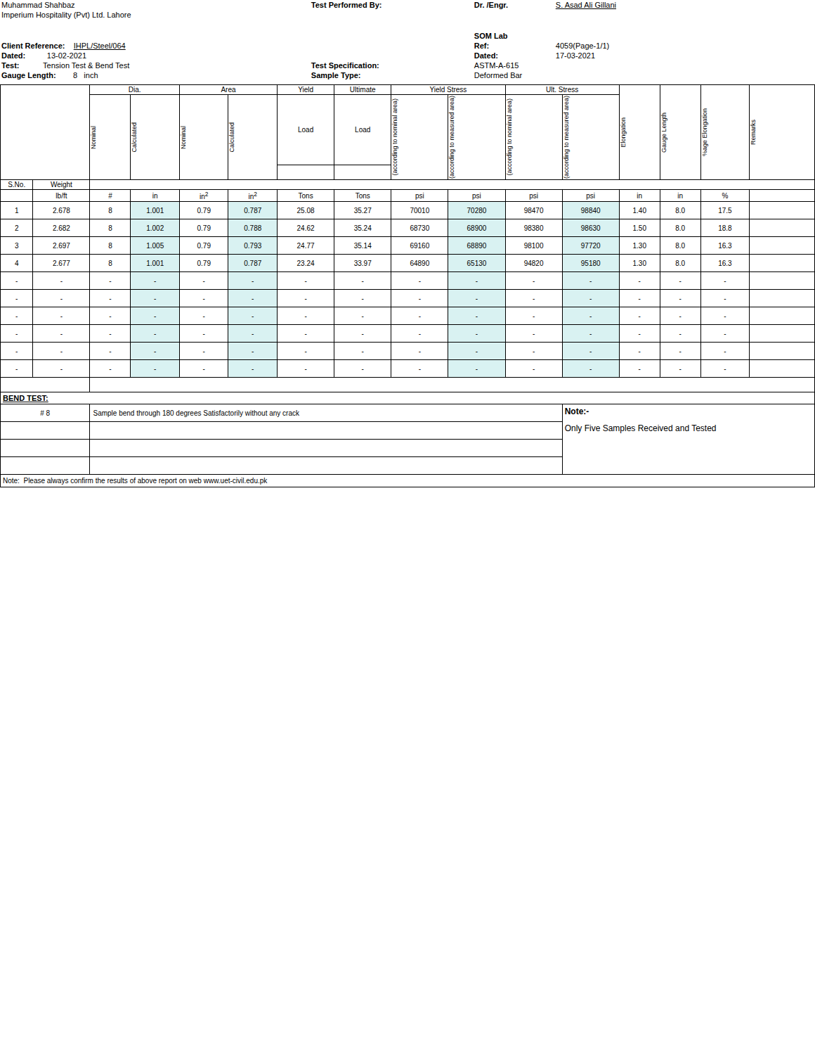| Muhammad Shahbaz | Test Performed By: | Dr. /Engr. | S. Asad Ali Gillani |
| Imperium Hospitality (Pvt) Ltd. Lahore | | | |
| | | SOM Lab |
| Client Reference: IHPL/Steel/064 | | Ref: | 4059(Page-1/1) |
| Dated: 13-02-2021 | | Dated: | 17-03-2021 |
| Test: Tension Test & Bend Test | Test Specification: | ASTM-A-615 |
| Gauge Length: 8 inch | Sample Type: | Deformed Bar |
| | | Dia. | Area | Yield | Ultimate | Yield Stress | Ult. Stress | Elongation | Gauge Length | %age Elongation | Remarks |
| Nominal | Calculated | Nominal | Calculated | Load | Load | (according to nominal area) | (according to measured area) | (according to nominal area) | (according to measured area) |
| S.No. | Weight | |
| | lb/ft | # | in | in 2 | in 2 | Tons | Tons | psi | psi | psi | psi | in | in | % | |
| 1 | 2.678 | 8 | 1.001 | 0.79 | 0.787 | 25.08 | 35.27 | 70010 | 70280 | 98470 | 98840 | 1.40 | 8.0 | 17.5 | |
| 2 | 2.682 | 8 | 1.002 | 0.79 | 0.788 | 24.62 | 35.24 | 68730 | 68900 | 98380 | 98630 | 1.50 | 8.0 | 18.8 | |
| 3 | 2.697 | 8 | 1.005 | 0.79 | 0.793 | 24.77 | 35.14 | 69160 | 68890 | 98100 | 97720 | 1.30 | 8.0 | 16.3 | |
| 4 | 2.677 | 8 | 1.001 | 0.79 | 0.787 | 23.24 | 33.97 | 64890 | 65130 | 94820 | 95180 | 1.30 | 8.0 | 16.3 | |
| - | - | - | - | - | - | - | - | - | - | - | - | - | - | - | |
| - | - | - | - | - | - | - | - | - | - | - | - | - | - | - | |
| - | - | - | - | - | - | - | - | - | - | - | - | - | - | - | |
| - | - | - | - | - | - | - | - | - | - | - | - | - | - | - | |
| - | - | - | - | - | - | - | - | - | - | - | - | - | - | - | |
| - | - | - | - | - | - | - | - | - | - | - | - | - | - | - | |
| BEND TEST: |
| # 8 | Sample bend through 180 degrees Satisfactorily without any crack | Note:- Only Five Samples Received and Tested |
| Note: Please always confirm the results of above report on web www.uet-civil.edu.pk |